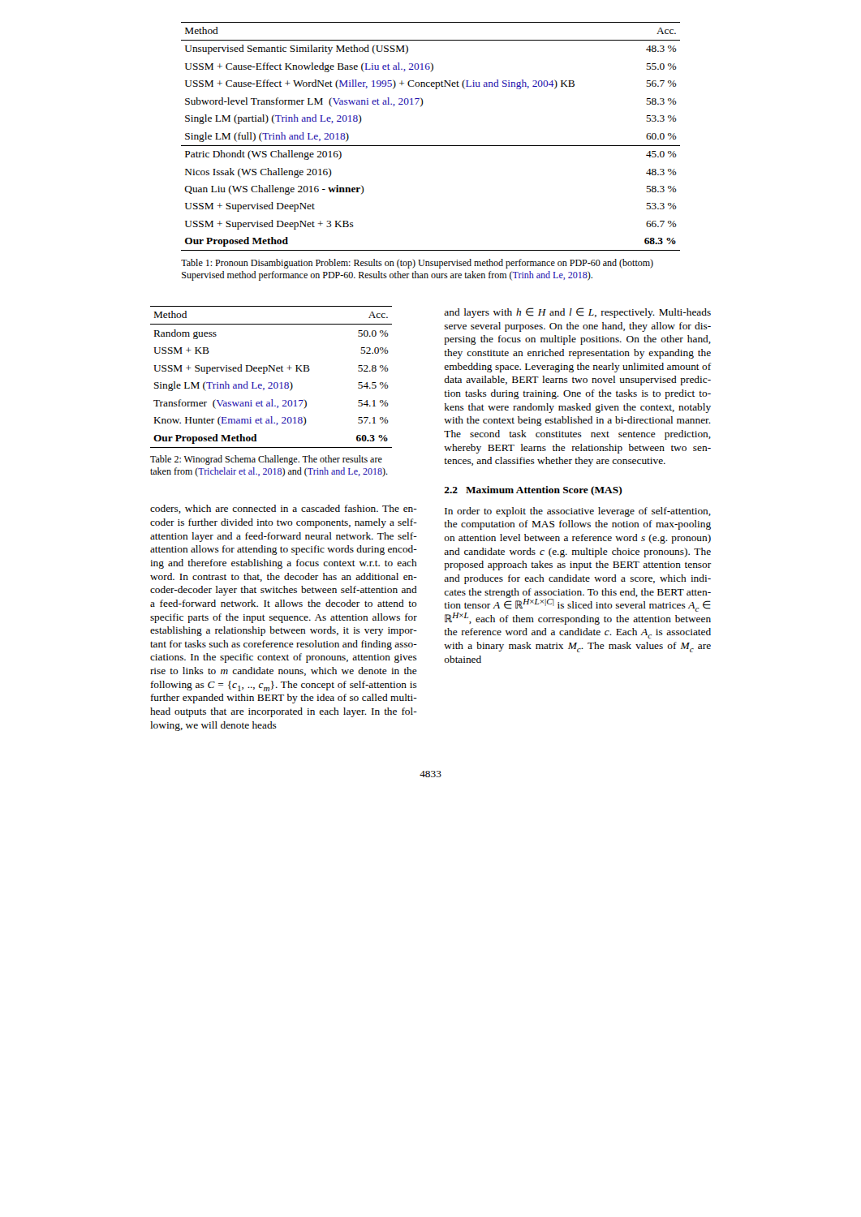Table 1: Pronoun Disambiguation Problem: Results on (top) Unsupervised method performance on PDP-60 and (bottom) Supervised method performance on PDP-60. Results other than ours are taken from ( Trinh and Le, 2018 ).
| Method | Acc. |
| --- | --- |
| Unsupervised Semantic Similarity Method (USSM) | 48.3 % |
| USSM + Cause-Effect Knowledge Base ( Liu et al., 2016 ) | 55.0 % |
| USSM + Cause-Effect + WordNet ( Miller, 1995 ) + ConceptNet ( Liu and Singh, 2004 ) KB | 56.7 % |
| Subword-level Transformer LM ( Vaswani et al., 2017 ) | 58.3 % |
| Single LM (partial) ( Trinh and Le, 2018 ) | 53.3 % |
| Single LM (full) ( Trinh and Le, 2018 ) | 60.0 % |
| Patric Dhondt (WS Challenge 2016) | 45.0 % |
| Nicos Issak (WS Challenge 2016) | 48.3 % |
| Quan Liu (WS Challenge 2016 - winner ) | 58.3 % |
| USSM + Supervised DeepNet | 53.3 % |
| USSM + Supervised DeepNet + 3 KBs | 66.7 % |
| Our Proposed Method | 68.3 % |
Table 2: Winograd Schema Challenge. The other results are taken from ( Trichelair et al., 2018 ) and ( Trinh and Le, 2018 ).
| Method | Acc. |
| --- | --- |
| Random guess | 50.0 % |
| USSM + KB | 52.0% |
| USSM + Supervised DeepNet + KB | 52.8 % |
| Single LM ( Trinh and Le, 2018 ) | 54.5 % |
| Transformer ( Vaswani et al., 2017 ) | 54.1 % |
| Know. Hunter ( Emami et al., 2018 ) | 57.1 % |
| Our Proposed Method | 60.3 % |
coders, which are connected in a cascaded fashion. The encoder is further divided into two components, namely a self-attention layer and a feed-forward neural network. The self-attention allows for attending to specific words during encoding and therefore establishing a focus context w.r.t. to each word. In contrast to that, the decoder has an additional encoder-decoder layer that switches between self-attention and a feed-forward network. It allows the decoder to attend to specific parts of the input sequence. As attention allows for establishing a relationship between words, it is very important for tasks such as coreference resolution and finding associations. In the specific context of pronouns, attention gives rise to links to m candidate nouns, which we denote in the following as C = {c1, .., cm}. The concept of self-attention is further expanded within BERT by the idea of so called multi-head outputs that are incorporated in each layer. In the following, we will denote heads
and layers with h ∈ H and l ∈ L, respectively. Multi-heads serve several purposes. On the one hand, they allow for dispersing the focus on multiple positions. On the other hand, they constitute an enriched representation by expanding the embedding space. Leveraging the nearly unlimited amount of data available, BERT learns two novel unsupervised prediction tasks during training. One of the tasks is to predict tokens that were randomly masked given the context, notably with the context being established in a bi-directional manner. The second task constitutes next sentence prediction, whereby BERT learns the relationship between two sentences, and classifies whether they are consecutive.
2.2 Maximum Attention Score (MAS)
In order to exploit the associative leverage of self-attention, the computation of MAS follows the notion of max-pooling on attention level between a reference word s (e.g. pronoun) and candidate words c (e.g. multiple choice pronouns). The proposed approach takes as input the BERT attention tensor and produces for each candidate word a score, which indicates the strength of association. To this end, the BERT attention tensor A ∈ ℝH×L×|C| is sliced into several matrices Ac ∈ ℝH×L, each of them corresponding to the attention between the reference word and a candidate c. Each Ac is associated with a binary mask matrix Mc. The mask values of Mc are obtained
4833